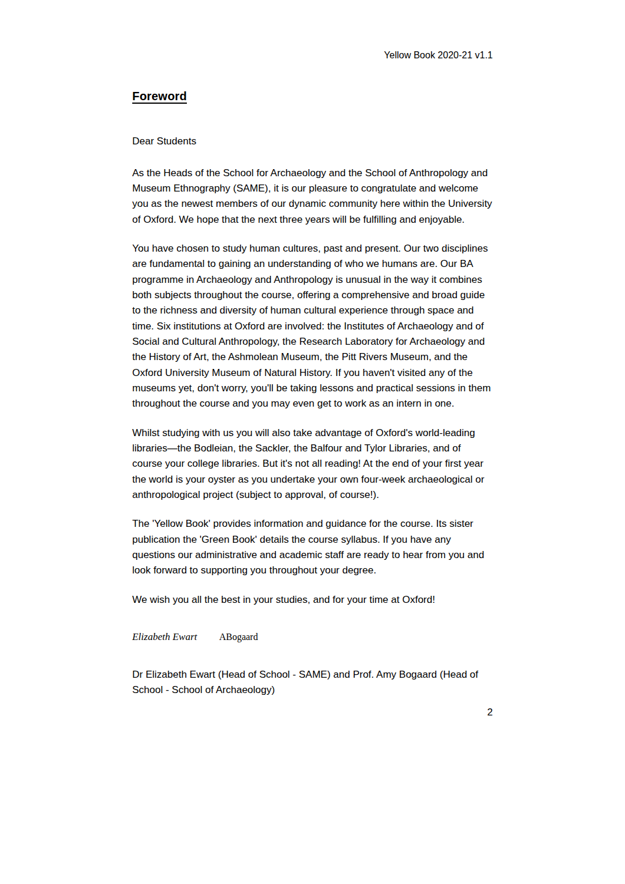Yellow Book 2020-21 v1.1
Foreword
Dear Students
As the Heads of the School for Archaeology and the School of Anthropology and Museum Ethnography (SAME), it is our pleasure to congratulate and welcome you as the newest members of our dynamic community here within the University of Oxford. We hope that the next three years will be fulfilling and enjoyable.
You have chosen to study human cultures, past and present. Our two disciplines are fundamental to gaining an understanding of who we humans are. Our BA programme in Archaeology and Anthropology is unusual in the way it combines both subjects throughout the course, offering a comprehensive and broad guide to the richness and diversity of human cultural experience through space and time. Six institutions at Oxford are involved: the Institutes of Archaeology and of Social and Cultural Anthropology, the Research Laboratory for Archaeology and the History of Art, the Ashmolean Museum, the Pitt Rivers Museum, and the Oxford University Museum of Natural History. If you haven't visited any of the museums yet, don't worry, you'll be taking lessons and practical sessions in them throughout the course and you may even get to work as an intern in one.
Whilst studying with us you will also take advantage of Oxford's world-leading libraries—the Bodleian, the Sackler, the Balfour and Tylor Libraries, and of course your college libraries. But it's not all reading! At the end of your first year the world is your oyster as you undertake your own four-week archaeological or anthropological project (subject to approval, of course!).
The 'Yellow Book' provides information and guidance for the course. Its sister publication the 'Green Book' details the course syllabus. If you have any questions our administrative and academic staff are ready to hear from you and look forward to supporting you throughout your degree.
We wish you all the best in your studies, and for your time at Oxford!
Elizabeth Ewart ABogaard
Dr Elizabeth Ewart (Head of School - SAME) and Prof. Amy Bogaard (Head of School - School of Archaeology)
2